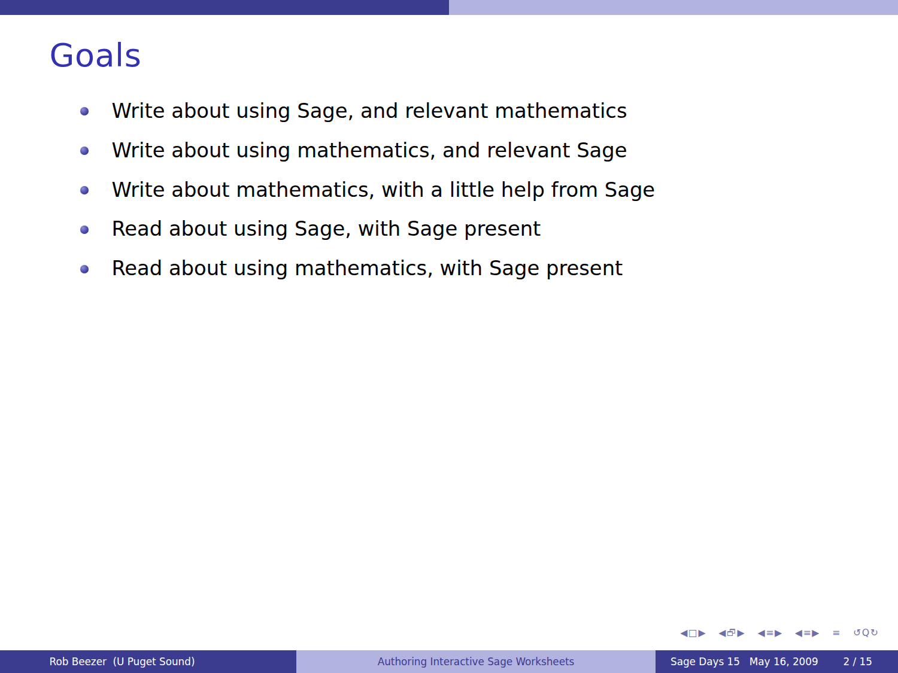Goals
Write about using Sage, and relevant mathematics
Write about using mathematics, and relevant Sage
Write about mathematics, with a little help from Sage
Read about using Sage, with Sage present
Read about using mathematics, with Sage present
◀ □ ▶ ◀ 🗗 ▶ ◀ ≡ ▶ ◀ ≡ ▶ ≡ ↺ Q ↻
Rob Beezer (U Puget Sound)
Authoring Interactive Sage Worksheets
Sage Days 15 May 16, 2009 2 / 15